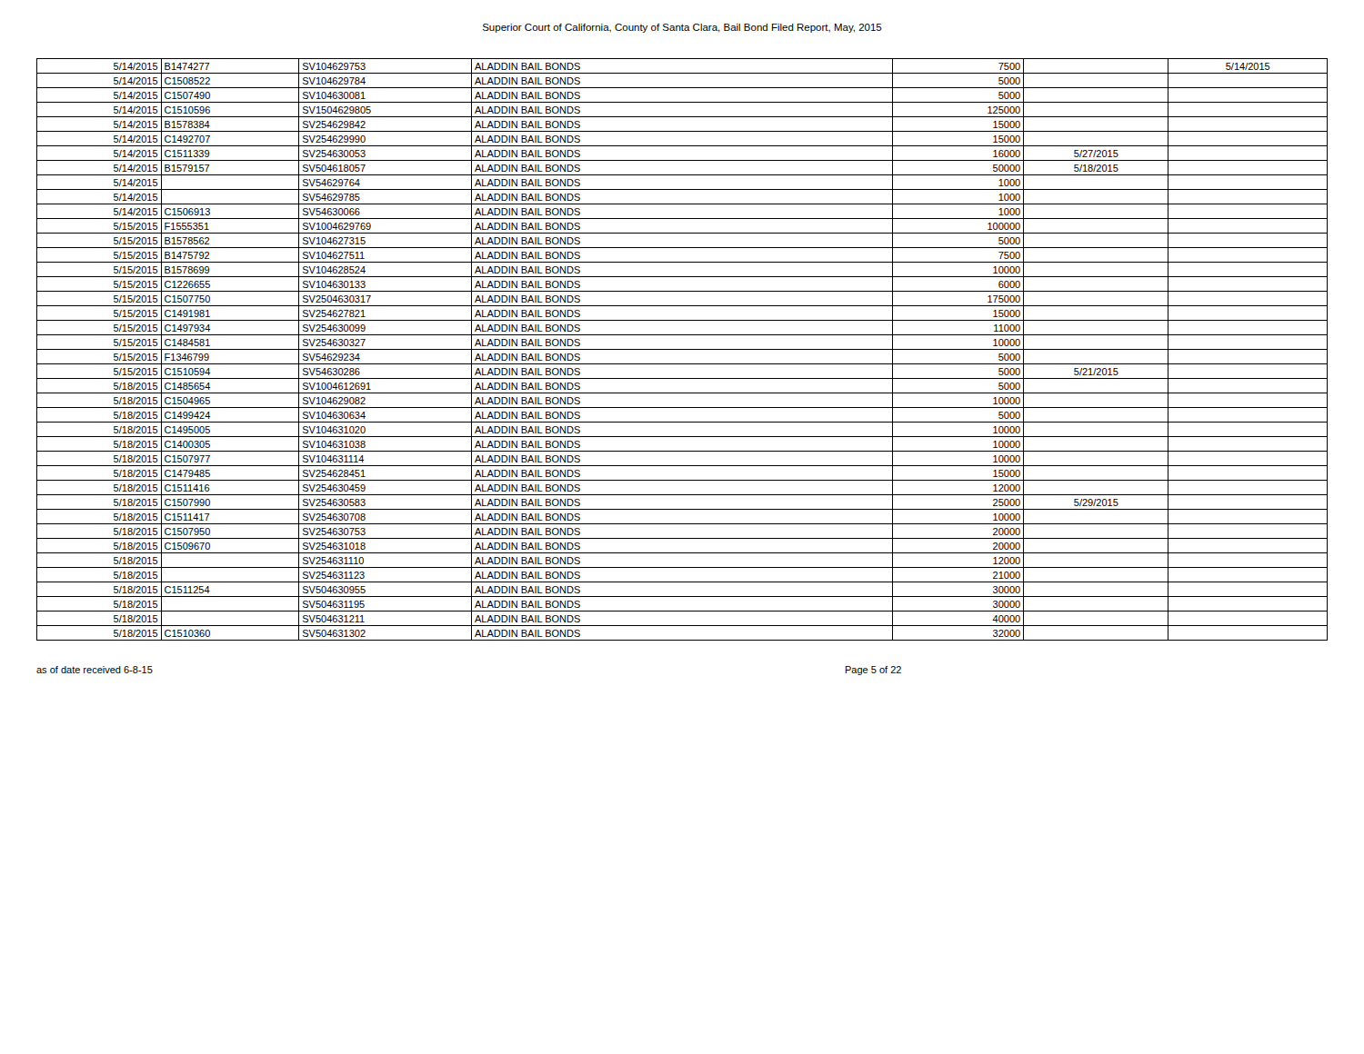Superior Court of California, County of Santa Clara, Bail Bond Filed Report, May, 2015
| 5/14/2015 | B1474277 | SV104629753 | ALADDIN BAIL BONDS | 7500 | | 5/14/2015 |
| 5/14/2015 | C1508522 | SV104629784 | ALADDIN BAIL BONDS | 5000 | | |
| 5/14/2015 | C1507490 | SV104630081 | ALADDIN BAIL BONDS | 5000 | | |
| 5/14/2015 | C1510596 | SV1504629805 | ALADDIN BAIL BONDS | 125000 | | |
| 5/14/2015 | B1578384 | SV254629842 | ALADDIN BAIL BONDS | 15000 | | |
| 5/14/2015 | C1492707 | SV254629990 | ALADDIN BAIL BONDS | 15000 | | |
| 5/14/2015 | C1511339 | SV254630053 | ALADDIN BAIL BONDS | 16000 | 5/27/2015 | |
| 5/14/2015 | B1579157 | SV504618057 | ALADDIN BAIL BONDS | 50000 | 5/18/2015 | |
| 5/14/2015 | | SV54629764 | ALADDIN BAIL BONDS | 1000 | | |
| 5/14/2015 | | SV54629785 | ALADDIN BAIL BONDS | 1000 | | |
| 5/14/2015 | C1506913 | SV54630066 | ALADDIN BAIL BONDS | 1000 | | |
| 5/15/2015 | F1555351 | SV1004629769 | ALADDIN BAIL BONDS | 100000 | | |
| 5/15/2015 | B1578562 | SV104627315 | ALADDIN BAIL BONDS | 5000 | | |
| 5/15/2015 | B1475792 | SV104627511 | ALADDIN BAIL BONDS | 7500 | | |
| 5/15/2015 | B1578699 | SV104628524 | ALADDIN BAIL BONDS | 10000 | | |
| 5/15/2015 | C1226655 | SV104630133 | ALADDIN BAIL BONDS | 6000 | | |
| 5/15/2015 | C1507750 | SV2504630317 | ALADDIN BAIL BONDS | 175000 | | |
| 5/15/2015 | C1491981 | SV254627821 | ALADDIN BAIL BONDS | 15000 | | |
| 5/15/2015 | C1497934 | SV254630099 | ALADDIN BAIL BONDS | 11000 | | |
| 5/15/2015 | C1484581 | SV254630327 | ALADDIN BAIL BONDS | 10000 | | |
| 5/15/2015 | F1346799 | SV54629234 | ALADDIN BAIL BONDS | 5000 | | |
| 5/15/2015 | C1510594 | SV54630286 | ALADDIN BAIL BONDS | 5000 | 5/21/2015 | |
| 5/18/2015 | C1485654 | SV1004612691 | ALADDIN BAIL BONDS | 5000 | | |
| 5/18/2015 | C1504965 | SV104629082 | ALADDIN BAIL BONDS | 10000 | | |
| 5/18/2015 | C1499424 | SV104630634 | ALADDIN BAIL BONDS | 5000 | | |
| 5/18/2015 | C1495005 | SV104631020 | ALADDIN BAIL BONDS | 10000 | | |
| 5/18/2015 | C1400305 | SV104631038 | ALADDIN BAIL BONDS | 10000 | | |
| 5/18/2015 | C1507977 | SV104631114 | ALADDIN BAIL BONDS | 10000 | | |
| 5/18/2015 | C1479485 | SV254628451 | ALADDIN BAIL BONDS | 15000 | | |
| 5/18/2015 | C1511416 | SV254630459 | ALADDIN BAIL BONDS | 12000 | | |
| 5/18/2015 | C1507990 | SV254630583 | ALADDIN BAIL BONDS | 25000 | 5/29/2015 | |
| 5/18/2015 | C1511417 | SV254630708 | ALADDIN BAIL BONDS | 10000 | | |
| 5/18/2015 | C1507950 | SV254630753 | ALADDIN BAIL BONDS | 20000 | | |
| 5/18/2015 | C1509670 | SV254631018 | ALADDIN BAIL BONDS | 20000 | | |
| 5/18/2015 | | SV254631110 | ALADDIN BAIL BONDS | 12000 | | |
| 5/18/2015 | | SV254631123 | ALADDIN BAIL BONDS | 21000 | | |
| 5/18/2015 | C1511254 | SV504630955 | ALADDIN BAIL BONDS | 30000 | | |
| 5/18/2015 | | SV504631195 | ALADDIN BAIL BONDS | 30000 | | |
| 5/18/2015 | | SV504631211 | ALADDIN BAIL BONDS | 40000 | | |
| 5/18/2015 | C1510360 | SV504631302 | ALADDIN BAIL BONDS | 32000 | | |
as of date received 6-8-15
Page 5 of 22